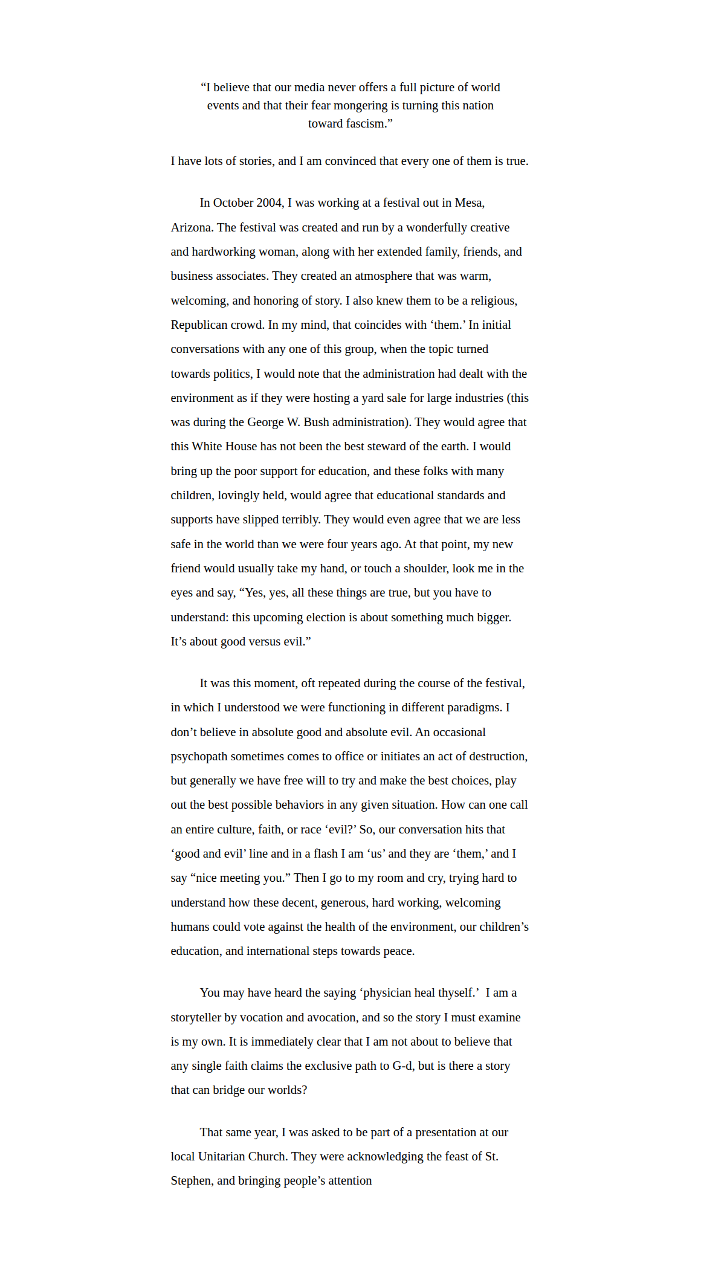“I believe that our media never offers a full picture of world events and that their fear mongering is turning this nation toward fascism.”
I have lots of stories, and I am convinced that every one of them is true.
In October 2004, I was working at a festival out in Mesa, Arizona. The festival was created and run by a wonderfully creative and hardworking woman, along with her extended family, friends, and business associates. They created an atmosphere that was warm, welcoming, and honoring of story. I also knew them to be a religious, Republican crowd. In my mind, that coincides with ‘them.’ In initial conversations with any one of this group, when the topic turned towards politics, I would note that the administration had dealt with the environment as if they were hosting a yard sale for large industries (this was during the George W. Bush administration). They would agree that this White House has not been the best steward of the earth. I would bring up the poor support for education, and these folks with many children, lovingly held, would agree that educational standards and supports have slipped terribly. They would even agree that we are less safe in the world than we were four years ago. At that point, my new friend would usually take my hand, or touch a shoulder, look me in the eyes and say, “Yes, yes, all these things are true, but you have to understand: this upcoming election is about something much bigger. It’s about good versus evil.”
It was this moment, oft repeated during the course of the festival, in which I understood we were functioning in different paradigms. I don’t believe in absolute good and absolute evil. An occasional psychopath sometimes comes to office or initiates an act of destruction, but generally we have free will to try and make the best choices, play out the best possible behaviors in any given situation. How can one call an entire culture, faith, or race ‘evil?’ So, our conversation hits that ‘good and evil’ line and in a flash I am ‘us’ and they are ‘them,’ and I say “nice meeting you.” Then I go to my room and cry, trying hard to understand how these decent, generous, hard working, welcoming humans could vote against the health of the environment, our children’s education, and international steps towards peace.
You may have heard the saying ‘physician heal thyself.’ I am a storyteller by vocation and avocation, and so the story I must examine is my own. It is immediately clear that I am not about to believe that any single faith claims the exclusive path to G-d, but is there a story that can bridge our worlds?
That same year, I was asked to be part of a presentation at our local Unitarian Church. They were acknowledging the feast of St. Stephen, and bringing people’s attention